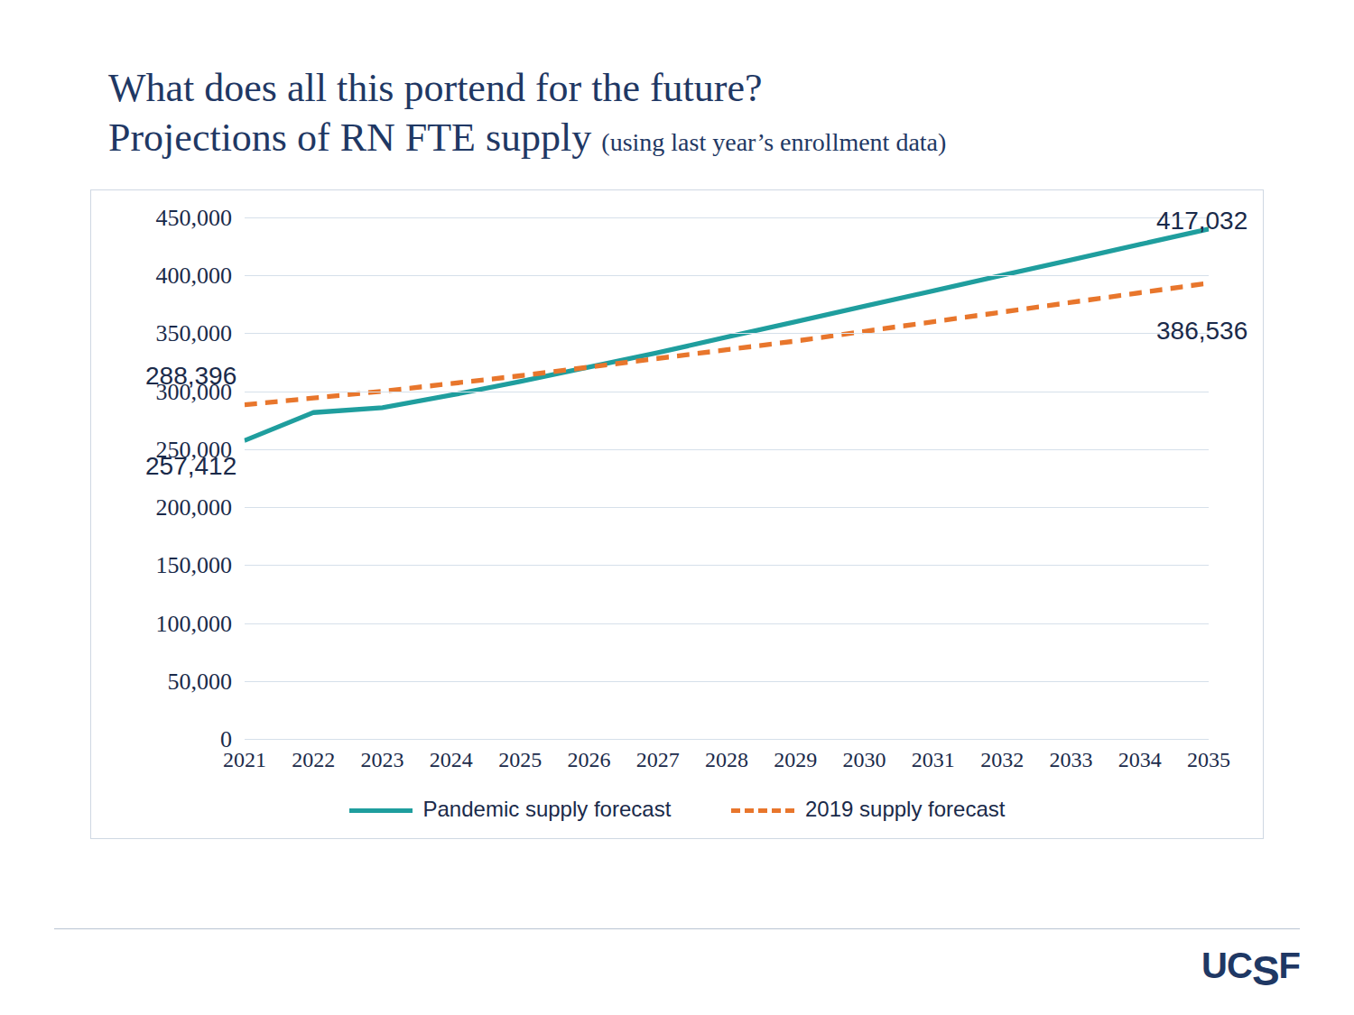What does all this portend for the future?
Projections of RN FTE supply (using last year’s enrollment data)
450,000
400,000
350,000
300,000
250,000
200,000
150,000
100,000
50,000
0
417,032
386,536
288,396
257,412
2021 2022 2023 2024 2025 2026 2027 2028 2029 2030 2031 2032 2033 2034 2035
Pandemic supply forecast 2019 supply forecast
UCSF